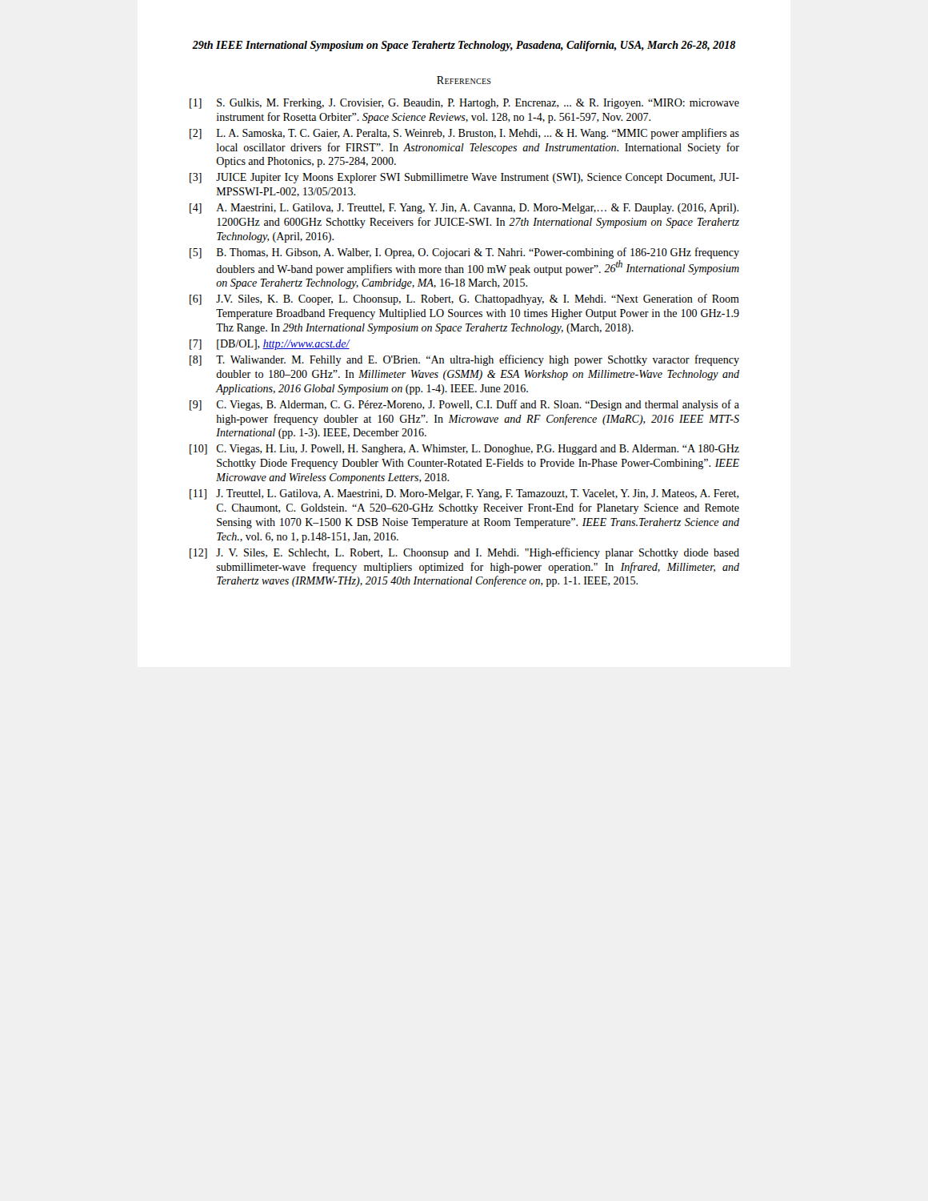29th IEEE International Symposium on Space Terahertz Technology, Pasadena, California, USA, March 26-28, 2018
References
[1] S. Gulkis, M. Frerking, J. Crovisier, G. Beaudin, P. Hartogh, P. Encrenaz, ... & R. Irigoyen. “MIRO: microwave instrument for Rosetta Orbiter”. Space Science Reviews, vol. 128, no 1-4, p. 561-597, Nov. 2007.
[2] L. A. Samoska, T. C. Gaier, A. Peralta, S. Weinreb, J. Bruston, I. Mehdi, ... & H. Wang. “MMIC power amplifiers as local oscillator drivers for FIRST”. In Astronomical Telescopes and Instrumentation. International Society for Optics and Photonics, p. 275-284, 2000.
[3] JUICE Jupiter Icy Moons Explorer SWI Submillimetre Wave Instrument (SWI), Science Concept Document, JUI-MPSSWI-PL-002, 13/05/2013.
[4] A. Maestrini, L. Gatilova, J. Treuttel, F. Yang, Y. Jin, A. Cavanna, D. Moro-Melgar,… & F. Dauplay. (2016, April). 1200GHz and 600GHz Schottky Receivers for JUICE-SWI. In 27th International Symposium on Space Terahertz Technology, (April, 2016).
[5] B. Thomas, H. Gibson, A. Walber, I. Oprea, O. Cojocari & T. Nahri. “Power-combining of 186-210 GHz frequency doublers and W-band power amplifiers with more than 100 mW peak output power”. 26th International Symposium on Space Terahertz Technology, Cambridge, MA, 16-18 March, 2015.
[6] J.V. Siles, K. B. Cooper, L. Choonsup, L. Robert, G. Chattopadhyay, & I. Mehdi. “Next Generation of Room Temperature Broadband Frequency Multiplied LO Sources with 10 times Higher Output Power in the 100 GHz-1.9 Thz Range. In 29th International Symposium on Space Terahertz Technology, (March, 2018).
[7][DB/OL], http://www.acst.de/
[8] T. Waliwander. M. Fehilly and E. O'Brien. “An ultra-high efficiency high power Schottky varactor frequency doubler to 180–200 GHz”. In Millimeter Waves (GSMM) & ESA Workshop on Millimetre-Wave Technology and Applications, 2016 Global Symposium on (pp. 1-4). IEEE. June 2016.
[9] C. Viegas, B. Alderman, C. G. Pérez-Moreno, J. Powell, C.I. Duff and R. Sloan. “Design and thermal analysis of a high-power frequency doubler at 160 GHz”. In Microwave and RF Conference (IMaRC), 2016 IEEE MTT-S International (pp. 1-3). IEEE, December 2016.
[10] C. Viegas, H. Liu, J. Powell, H. Sanghera, A. Whimster, L. Donoghue, P.G. Huggard and B. Alderman. “A 180-GHz Schottky Diode Frequency Doubler With Counter-Rotated E-Fields to Provide In-Phase Power-Combining”. IEEE Microwave and Wireless Components Letters, 2018.
[11] J. Treuttel, L. Gatilova, A. Maestrini, D. Moro-Melgar, F. Yang, F. Tamazouzt, T. Vacelet, Y. Jin, J. Mateos, A. Feret, C. Chaumont, C. Goldstein. “A 520–620-GHz Schottky Receiver Front-End for Planetary Science and Remote Sensing with 1070 K–1500 K DSB Noise Temperature at Room Temperature”. IEEE Trans.Terahertz Science and Tech., vol. 6, no 1, p.148-151, Jan, 2016.
[12] J. V. Siles, E. Schlecht, L. Robert, L. Choonsup and I. Mehdi. "High-efficiency planar Schottky diode based submillimeter-wave frequency multipliers optimized for high-power operation." In Infrared, Millimeter, and Terahertz waves (IRMMW-THz), 2015 40th International Conference on, pp. 1-1. IEEE, 2015.